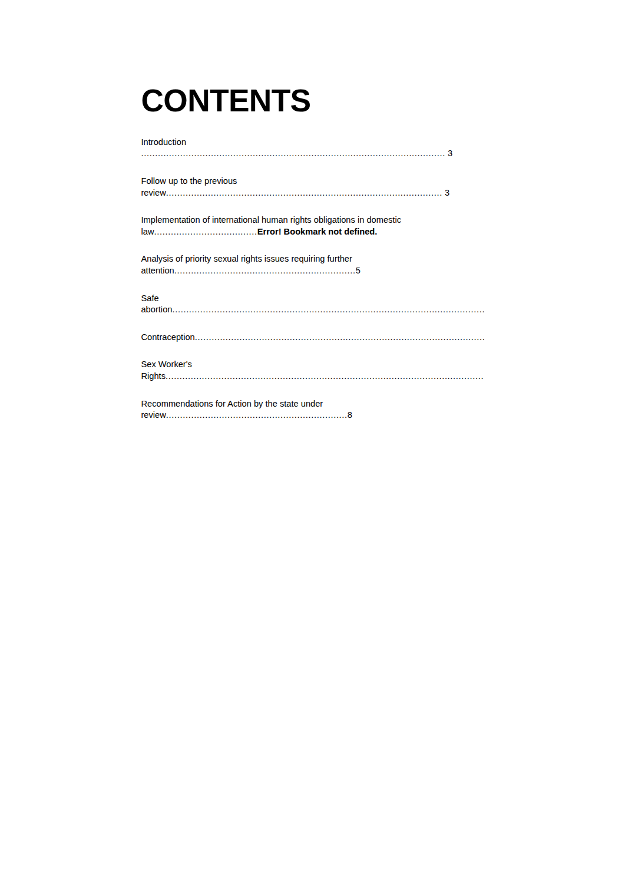CONTENTS
Introduction ............................................................................................................. 3
Follow up to the previous review................................................................................................... 3
Implementation of international human rights obligations in domestic
law..................................... Error! Bookmark not defined.
Analysis of priority sexual rights issues requiring further attention................................................................. 5
Safe abortion................................................................................................................................. 5
Contraception................................................................................................................................. 6
Sex Worker's Rights......................................................................................................................... 7
Recommendations for Action by the state under review................................................................. 8